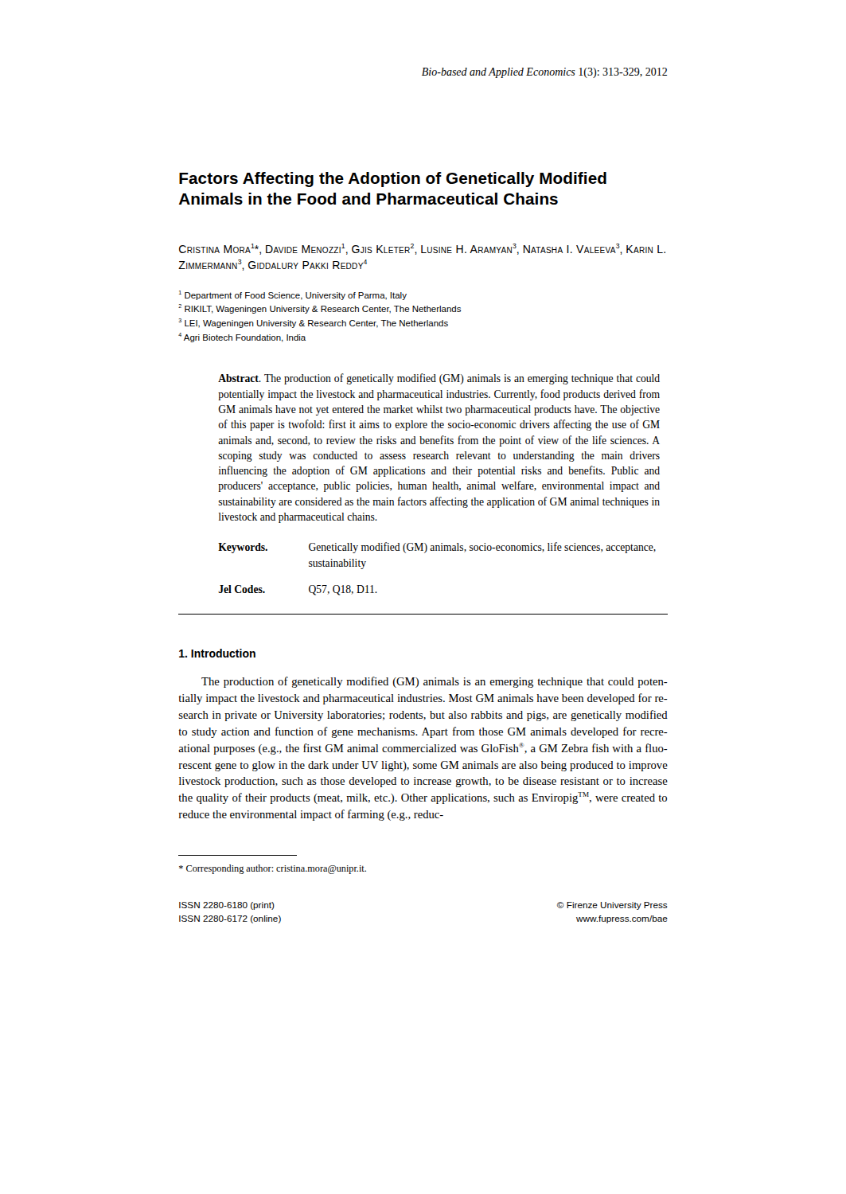Bio-based and Applied Economics 1(3): 313-329, 2012
Factors Affecting the Adoption of Genetically Modified Animals in the Food and Pharmaceutical Chains
Cristina Mora1*, Davide Menozzi1, Gjis Kleter2, Lusine H. Aramyan3, Natasha I. Valeeva3, Karin L. Zimmermann3, Giddalury Pakki Reddy4
1 Department of Food Science, University of Parma, Italy
2 RIKILT, Wageningen University & Research Center, The Netherlands
3 LEI, Wageningen University & Research Center, The Netherlands
4 Agri Biotech Foundation, India
Abstract. The production of genetically modified (GM) animals is an emerging technique that could potentially impact the livestock and pharmaceutical industries. Currently, food products derived from GM animals have not yet entered the market whilst two pharmaceutical products have. The objective of this paper is twofold: first it aims to explore the socio-economic drivers affecting the use of GM animals and, second, to review the risks and benefits from the point of view of the life sciences. A scoping study was conducted to assess research relevant to understanding the main drivers influencing the adoption of GM applications and their potential risks and benefits. Public and producers' acceptance, public policies, human health, animal welfare, environmental impact and sustainability are considered as the main factors affecting the application of GM animal techniques in livestock and pharmaceutical chains.
Keywords.
Genetically modified (GM) animals, socio-economics, life sciences, acceptance, sustainability
Jel Codes.
Q57, Q18, D11.
1. Introduction
The production of genetically modified (GM) animals is an emerging technique that could potentially impact the livestock and pharmaceutical industries. Most GM animals have been developed for research in private or University laboratories; rodents, but also rabbits and pigs, are genetically modified to study action and function of gene mechanisms. Apart from those GM animals developed for recreational purposes (e.g., the first GM animal commercialized was GloFish®, a GM Zebra fish with a fluorescent gene to glow in the dark under UV light), some GM animals are also being produced to improve livestock production, such as those developed to increase growth, to be disease resistant or to increase the quality of their products (meat, milk, etc.). Other applications, such as EnviropigTM, were created to reduce the environmental impact of farming (e.g., reduc-
* Corresponding author: cristina.mora@unipr.it.
ISSN 2280-6180 (print)
ISSN 2280-6172 (online)
© Firenze University Press
www.fupress.com/bae